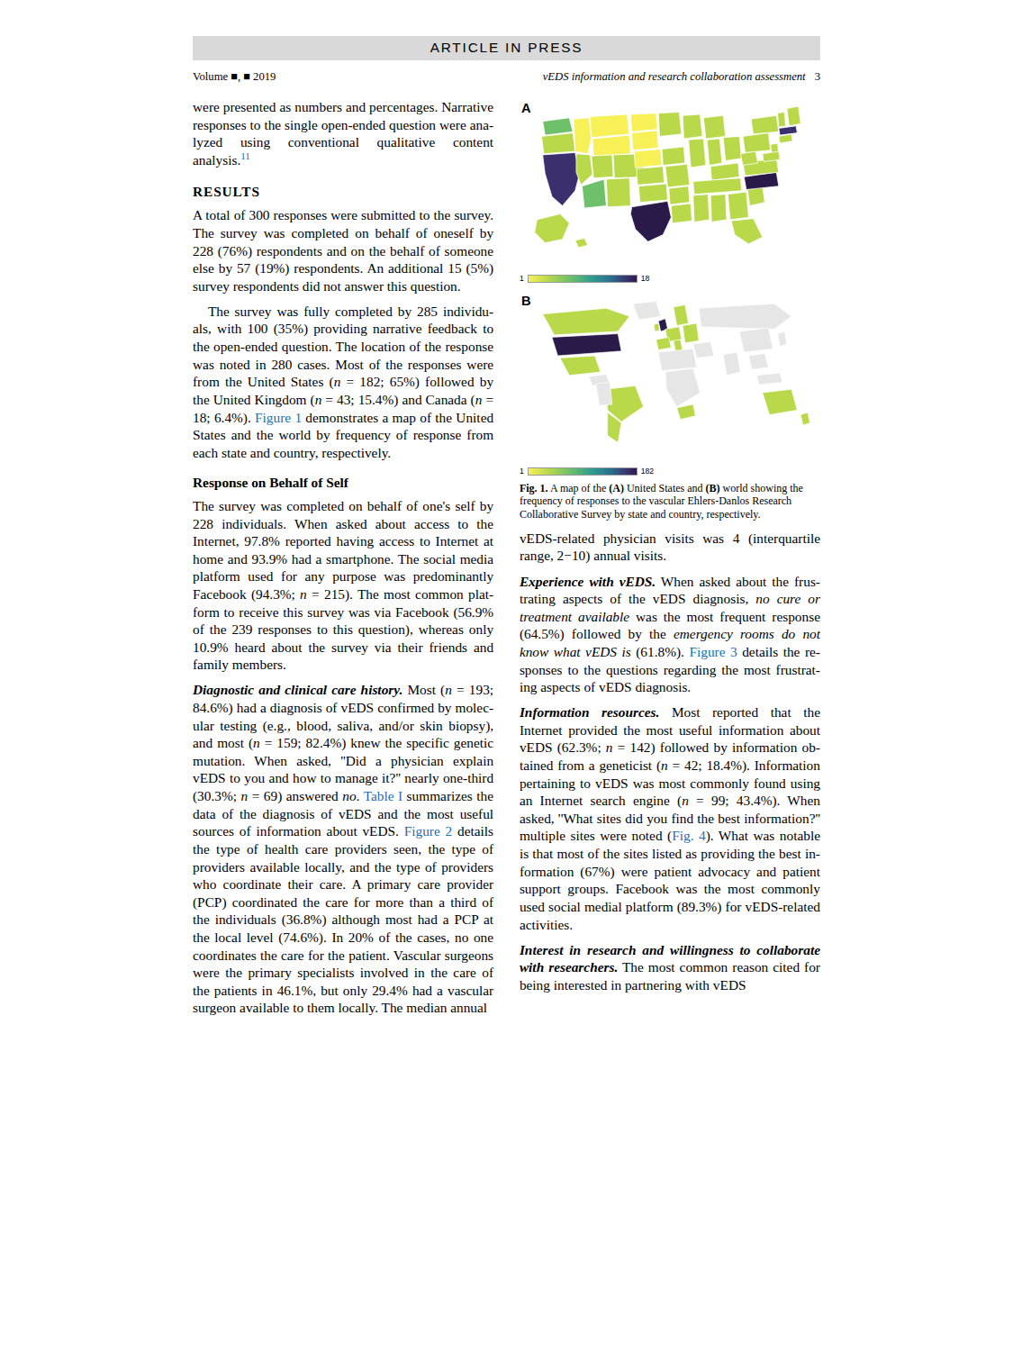ARTICLE IN PRESS
Volume ■, ■ 2019
vEDS information and research collaboration assessment3
were presented as numbers and percentages. Narrative responses to the single open-ended question were analyzed using conventional qualitative content analysis.11
RESULTS
A total of 300 responses were submitted to the survey. The survey was completed on behalf of oneself by 228 (76%) respondents and on the behalf of someone else by 57 (19%) respondents. An additional 15 (5%) survey respondents did not answer this question.
The survey was fully completed by 285 individuals, with 100 (35%) providing narrative feedback to the open-ended question. The location of the response was noted in 280 cases. Most of the responses were from the United States (n = 182; 65%) followed by the United Kingdom (n = 43; 15.4%) and Canada (n = 18; 6.4%). Figure 1 demonstrates a map of the United States and the world by frequency of response from each state and country, respectively.
Response on Behalf of Self
The survey was completed on behalf of one's self by 228 individuals. When asked about access to the Internet, 97.8% reported having access to Internet at home and 93.9% had a smartphone. The social media platform used for any purpose was predominantly Facebook (94.3%; n = 215). The most common platform to receive this survey was via Facebook (56.9% of the 239 responses to this question), whereas only 10.9% heard about the survey via their friends and family members.
Diagnostic and clinical care history. Most (n = 193; 84.6%) had a diagnosis of vEDS confirmed by molecular testing (e.g., blood, saliva, and/or skin biopsy), and most (n = 159; 82.4%) knew the specific genetic mutation. When asked, ''Did a physician explain vEDS to you and how to manage it?'' nearly one-third (30.3%; n = 69) answered no. Table I summarizes the data of the diagnosis of vEDS and the most useful sources of information about vEDS. Figure 2 details the type of health care providers seen, the type of providers available locally, and the type of providers who coordinate their care. A primary care provider (PCP) coordinated the care for more than a third of the individuals (36.8%) although most had a PCP at the local level (74.6%). In 20% of the cases, no one coordinates the care for the patient. Vascular surgeons were the primary specialists involved in the care of the patients in 46.1%, but only 29.4% had a vascular surgeon available to them locally. The median annual
A
1 18
B
1 182
Fig. 1. A map of the (A) United States and (B) world showing the frequency of responses to the vascular Ehlers-Danlos Research Collaborative Survey by state and country, respectively.
vEDS-related physician visits was 4 (interquartile range, 2−10) annual visits.
Experience with vEDS. When asked about the frustrating aspects of the vEDS diagnosis, no cure or treatment available was the most frequent response (64.5%) followed by the emergency rooms do not know what vEDS is (61.8%). Figure 3 details the responses to the questions regarding the most frustrating aspects of vEDS diagnosis.
Information resources. Most reported that the Internet provided the most useful information about vEDS (62.3%; n = 142) followed by information obtained from a geneticist (n = 42; 18.4%). Information pertaining to vEDS was most commonly found using an Internet search engine (n = 99; 43.4%). When asked, ''What sites did you find the best information?'' multiple sites were noted (Fig. 4). What was notable is that most of the sites listed as providing the best information (67%) were patient advocacy and patient support groups. Facebook was the most commonly used social medial platform (89.3%) for vEDS-related activities.
Interest in research and willingness to collaborate with researchers. The most common reason cited for being interested in partnering with vEDS